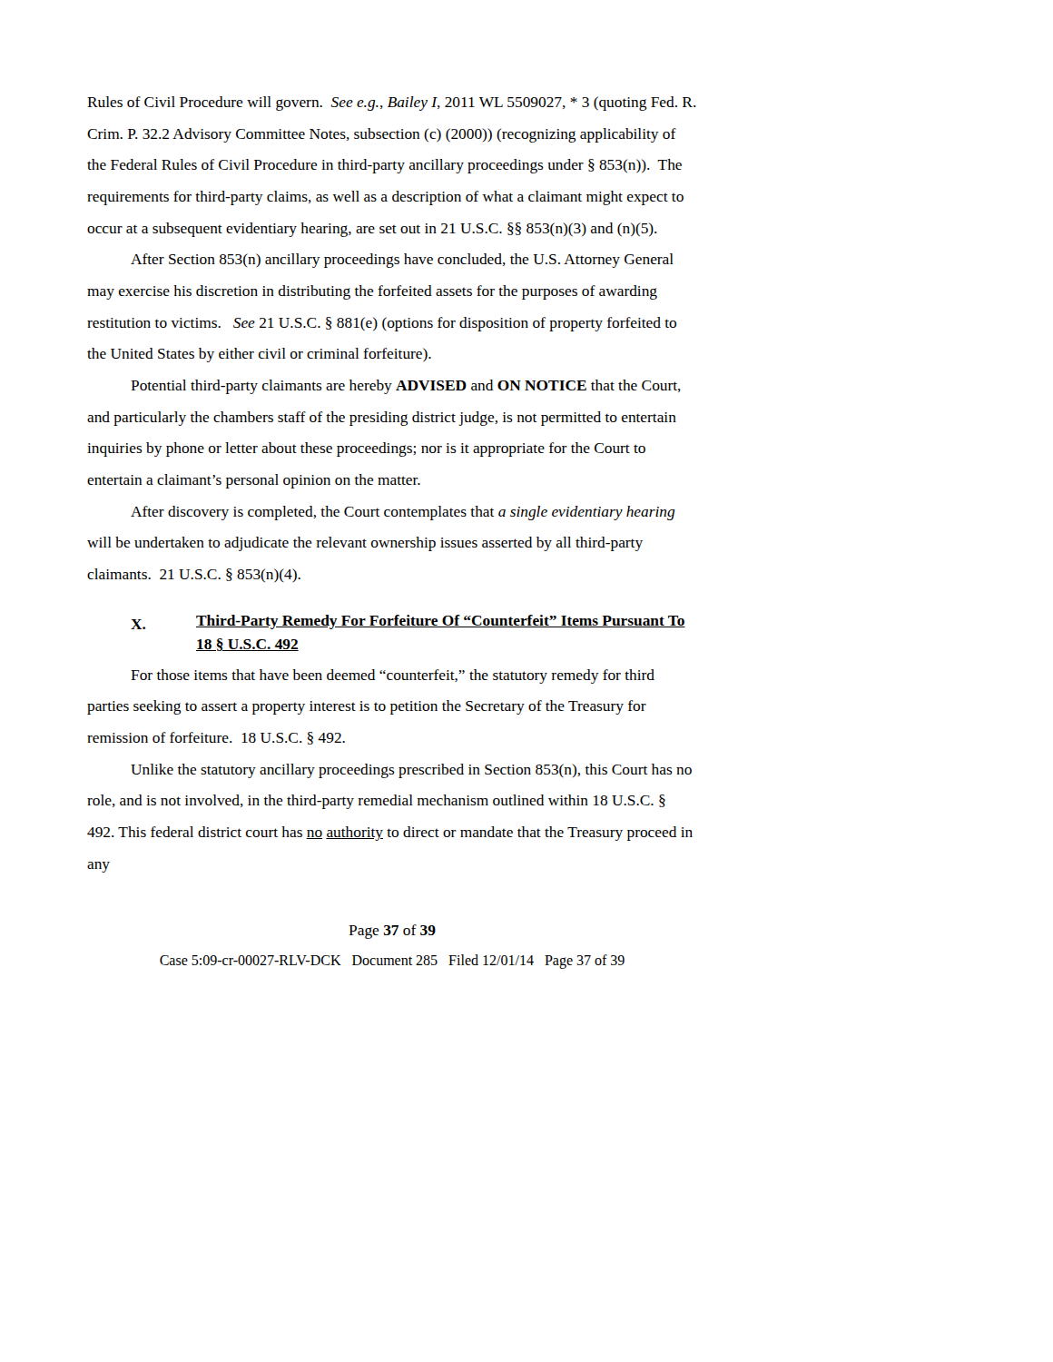Rules of Civil Procedure will govern. See e.g., Bailey I, 2011 WL 5509027, * 3 (quoting Fed. R. Crim. P. 32.2 Advisory Committee Notes, subsection (c) (2000)) (recognizing applicability of the Federal Rules of Civil Procedure in third-party ancillary proceedings under § 853(n)). The requirements for third-party claims, as well as a description of what a claimant might expect to occur at a subsequent evidentiary hearing, are set out in 21 U.S.C. §§ 853(n)(3) and (n)(5).
After Section 853(n) ancillary proceedings have concluded, the U.S. Attorney General may exercise his discretion in distributing the forfeited assets for the purposes of awarding restitution to victims. See 21 U.S.C. § 881(e) (options for disposition of property forfeited to the United States by either civil or criminal forfeiture).
Potential third-party claimants are hereby ADVISED and ON NOTICE that the Court, and particularly the chambers staff of the presiding district judge, is not permitted to entertain inquiries by phone or letter about these proceedings; nor is it appropriate for the Court to entertain a claimant’s personal opinion on the matter.
After discovery is completed, the Court contemplates that a single evidentiary hearing will be undertaken to adjudicate the relevant ownership issues asserted by all third-party claimants. 21 U.S.C. § 853(n)(4).
X. Third-Party Remedy For Forfeiture Of “Counterfeit” Items Pursuant To
18 § U.S.C. 492
For those items that have been deemed “counterfeit,” the statutory remedy for third parties seeking to assert a property interest is to petition the Secretary of the Treasury for remission of forfeiture. 18 U.S.C. § 492.
Unlike the statutory ancillary proceedings prescribed in Section 853(n), this Court has no role, and is not involved, in the third-party remedial mechanism outlined within 18 U.S.C. § 492. This federal district court has no authority to direct or mandate that the Treasury proceed in any
Page 37 of 39
Case 5:09-cr-00027-RLV-DCK Document 285 Filed 12/01/14 Page 37 of 39